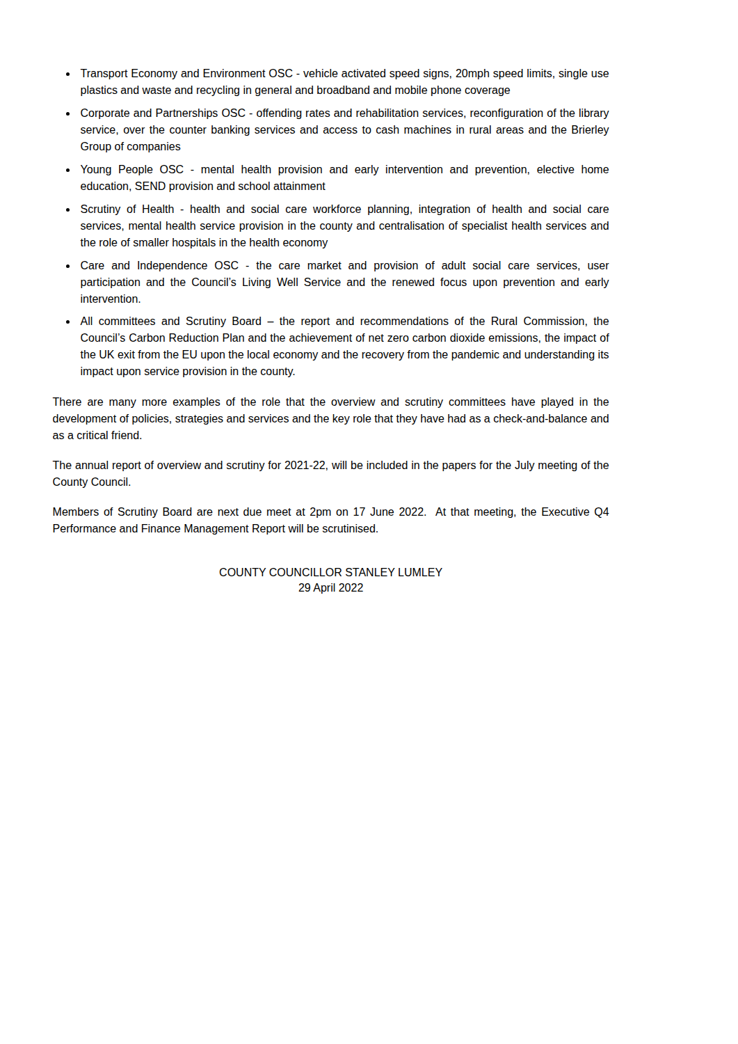Transport Economy and Environment OSC - vehicle activated speed signs, 20mph speed limits, single use plastics and waste and recycling in general and broadband and mobile phone coverage
Corporate and Partnerships OSC - offending rates and rehabilitation services, reconfiguration of the library service, over the counter banking services and access to cash machines in rural areas and the Brierley Group of companies
Young People OSC - mental health provision and early intervention and prevention, elective home education, SEND provision and school attainment
Scrutiny of Health - health and social care workforce planning, integration of health and social care services, mental health service provision in the county and centralisation of specialist health services and the role of smaller hospitals in the health economy
Care and Independence OSC - the care market and provision of adult social care services, user participation and the Council’s Living Well Service and the renewed focus upon prevention and early intervention.
All committees and Scrutiny Board – the report and recommendations of the Rural Commission, the Council’s Carbon Reduction Plan and the achievement of net zero carbon dioxide emissions, the impact of the UK exit from the EU upon the local economy and the recovery from the pandemic and understanding its impact upon service provision in the county.
There are many more examples of the role that the overview and scrutiny committees have played in the development of policies, strategies and services and the key role that they have had as a check-and-balance and as a critical friend.
The annual report of overview and scrutiny for 2021-22, will be included in the papers for the July meeting of the County Council.
Members of Scrutiny Board are next due meet at 2pm on 17 June 2022. At that meeting, the Executive Q4 Performance and Finance Management Report will be scrutinised.
COUNTY COUNCILLOR STANLEY LUMLEY 29 April 2022